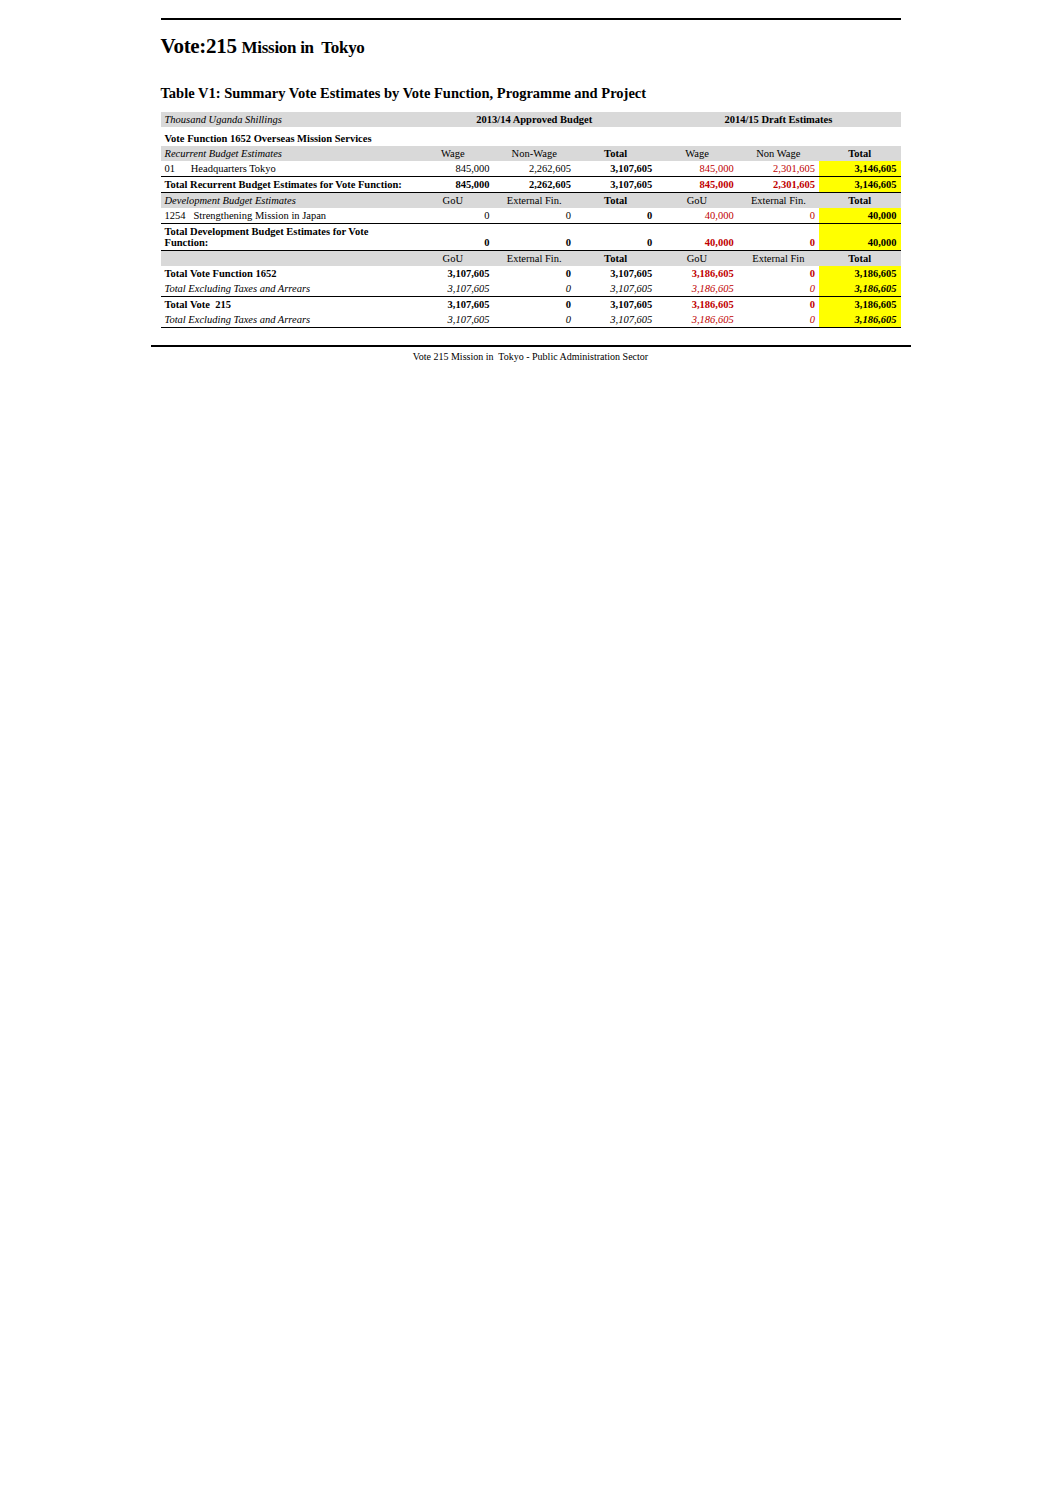Vote:215 Mission in Tokyo
Table V1: Summary Vote Estimates by Vote Function, Programme and Project
| Thousand Uganda Shillings | 2013/14 Approved Budget | 2014/15 Draft Estimates |
| Vote Function 1652 Overseas Mission Services |
| Recurrent Budget Estimates | Wage | Non-Wage | Total | Wage | Non Wage | Total |
| 01 Headquarters Tokyo | 845,000 | 2,262,605 | 3,107,605 | 845,000 | 2,301,605 | 3,146,605 |
| Total Recurrent Budget Estimates for Vote Function: | 845,000 | 2,262,605 | 3,107,605 | 845,000 | 2,301,605 | 3,146,605 |
| Development Budget Estimates | GoU | External Fin. | Total | GoU | External Fin. | Total |
| 1254 Strengthening Mission in Japan | 0 | 0 | 0 | 40,000 | 0 | 40,000 |
| Total Development Budget Estimates for Vote Function: | 0 | 0 | 0 | 40,000 | 0 | 40,000 |
| | GoU | External Fin. | Total | GoU | External Fin | Total |
| Total Vote Function 1652 | 3,107,605 | 0 | 3,107,605 | 3,186,605 | 0 | 3,186,605 |
| Total Excluding Taxes and Arrears | 3,107,605 | 0 | 3,107,605 | 3,186,605 | 0 | 3,186,605 |
| Total Vote 215 | 3,107,605 | 0 | 3,107,605 | 3,186,605 | 0 | 3,186,605 |
| Total Excluding Taxes and Arrears | 3,107,605 | 0 | 3,107,605 | 3,186,605 | 0 | 3,186,605 |
Vote 215 Mission in Tokyo - Public Administration Sector